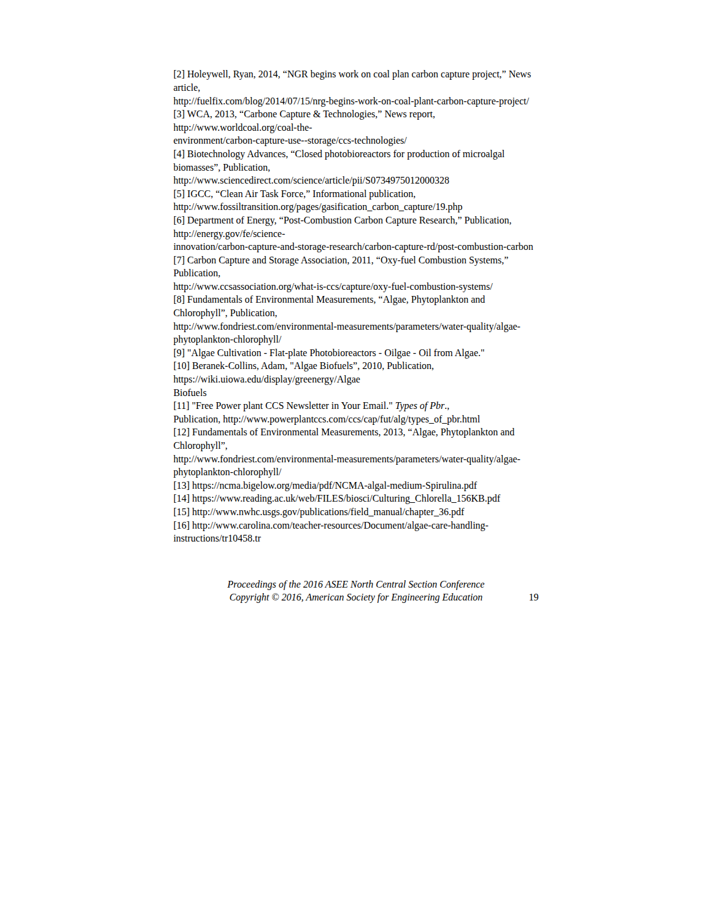[2] Holeywell, Ryan, 2014, “NGR begins work on coal plan carbon capture project,” News article,
http://fuelfix.com/blog/2014/07/15/nrg-begins-work-on-coal-plant-carbon-capture-project/
[3] WCA, 2013, “Carbone Capture & Technologies,” News report, http://www.worldcoal.org/coal-the-
environment/carbon-capture-use--storage/ccs-technologies/
[4] Biotechnology Advances, “Closed photobioreactors for production of microalgal biomasses”, Publication,
http://www.sciencedirect.com/science/article/pii/S0734975012000328
[5] IGCC, “Clean Air Task Force,” Informational publication,
http://www.fossiltransition.org/pages/gasification_carbon_capture/19.php
[6] Department of Energy, “Post-Combustion Carbon Capture Research,” Publication, http://energy.gov/fe/science-
innovation/carbon-capture-and-storage-research/carbon-capture-rd/post-combustion-carbon
[7] Carbon Capture and Storage Association, 2011, “Oxy-fuel Combustion Systems,” Publication,
http://www.ccsassociation.org/what-is-ccs/capture/oxy-fuel-combustion-systems/
[8] Fundamentals of Environmental Measurements, “Algae, Phytoplankton and Chlorophyll”, Publication,
http://www.fondriest.com/environmental-measurements/parameters/water-quality/algae-phytoplankton-chlorophyll/
[9] "Algae Cultivation - Flat-plate Photobioreactors - Oilgae - Oil from Algae."
[10] Beranek-Collins, Adam, "Algae Biofuels”, 2010, Publication, https://wiki.uiowa.edu/display/greenergy/Algae
Biofuels
[11] "Free Power plant CCS Newsletter in Your Email." Types of Pbr.,
Publication, http://www.powerplantccs.com/ccs/cap/fut/alg/types_of_pbr.html
[12] Fundamentals of Environmental Measurements, 2013, “Algae, Phytoplankton and Chlorophyll”,
http://www.fondriest.com/environmental-measurements/parameters/water-quality/algae-phytoplankton-chlorophyll/
[13] https://ncma.bigelow.org/media/pdf/NCMA-algal-medium-Spirulina.pdf
[14] https://www.reading.ac.uk/web/FILES/biosci/Culturing_Chlorella_156KB.pdf
[15] http://www.nwhc.usgs.gov/publications/field_manual/chapter_36.pdf
[16] http://www.carolina.com/teacher-resources/Document/algae-care-handling-instructions/tr10458.tr
Proceedings of the 2016 ASEE North Central Section Conference Copyright © 2016, American Society for Engineering Education 19